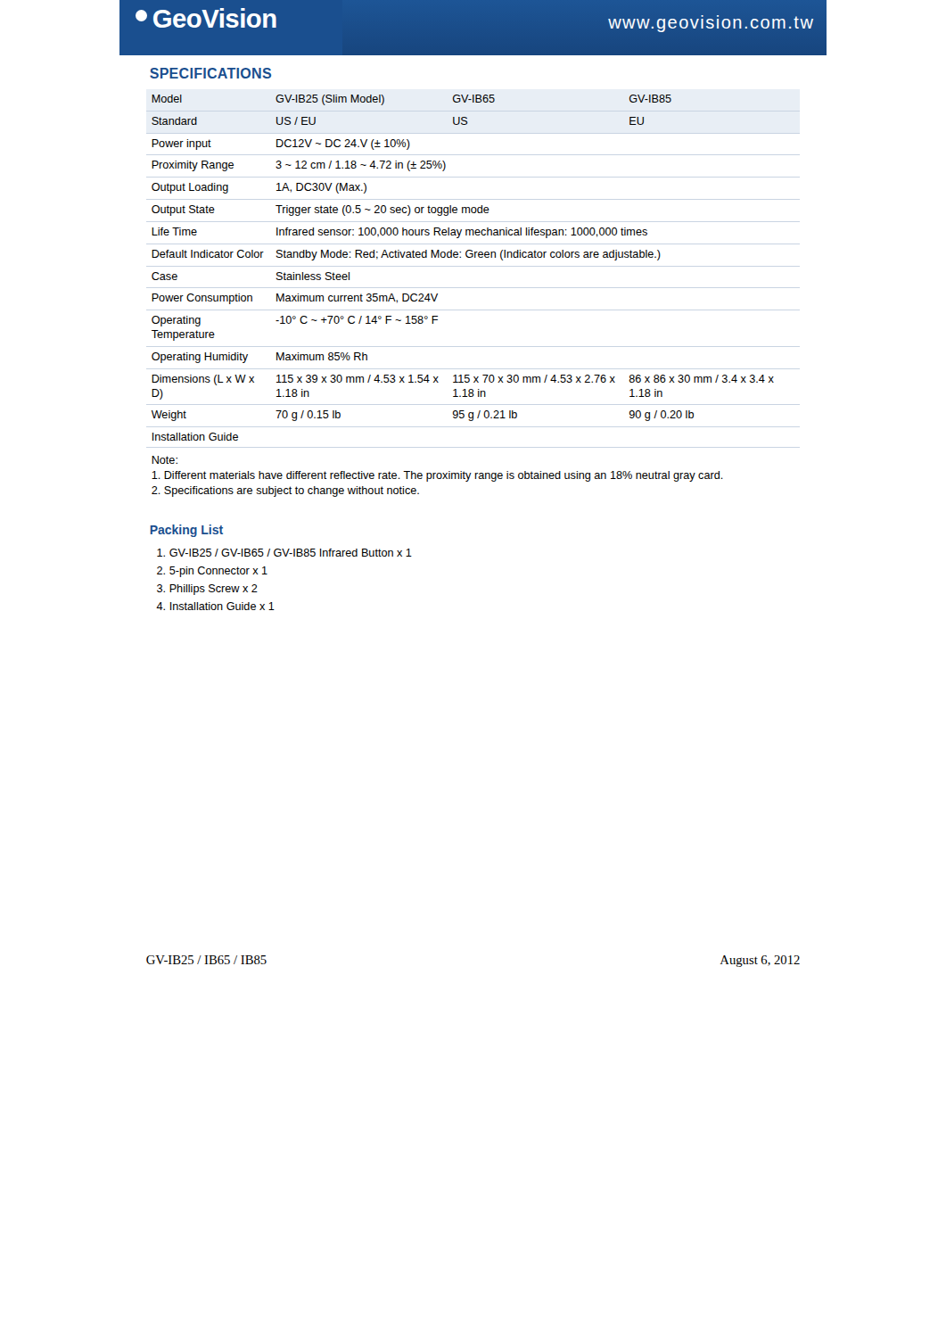GeoVision
www.geovision.com.tw
SPECIFICATIONS
| Model | GV-IB25 (Slim Model) | GV-IB65 | GV-IB85 |
| Standard | US / EU | US | EU |
| Power input | DC12V ~ DC 24.V (± 10%) |
| Proximity Range | 3 ~ 12 cm / 1.18 ~ 4.72 in (± 25%) |
| Output Loading | 1A, DC30V (Max.) |
| Output State | Trigger state (0.5 ~ 20 sec) or toggle mode |
| Life Time | Infrared sensor: 100,000 hours Relay mechanical lifespan: 1000,000 times |
| Default Indicator Color | Standby Mode: Red; Activated Mode: Green (Indicator colors are adjustable.) |
| Case | Stainless Steel |
| Power Consumption | Maximum current 35mA, DC24V |
| Operating Temperature | -10° C ~ +70° C / 14° F ~ 158° F |
| Operating Humidity | Maximum 85% Rh |
| Dimensions (L x W x D) | 115 x 39 x 30 mm / 4.53 x 1.54 x 1.18 in | 115 x 70 x 30 mm / 4.53 x 2.76 x 1.18 in | 86 x 86 x 30 mm / 3.4 x 3.4 x 1.18 in |
| Weight | 70 g / 0.15 lb | 95 g / 0.21 lb | 90 g / 0.20 lb |
Installation Guide
Note:
1. Different materials have different reflective rate. The proximity range is obtained using an 18% neutral gray card.
2. Specifications are subject to change without notice.
Packing List
GV-IB25 / GV-IB65 / GV-IB85 Infrared Button x 1
5-pin Connector x 1
Phillips Screw x 2
Installation Guide x 1
GV-IB25 / IB65 / IB85 August 6, 2012